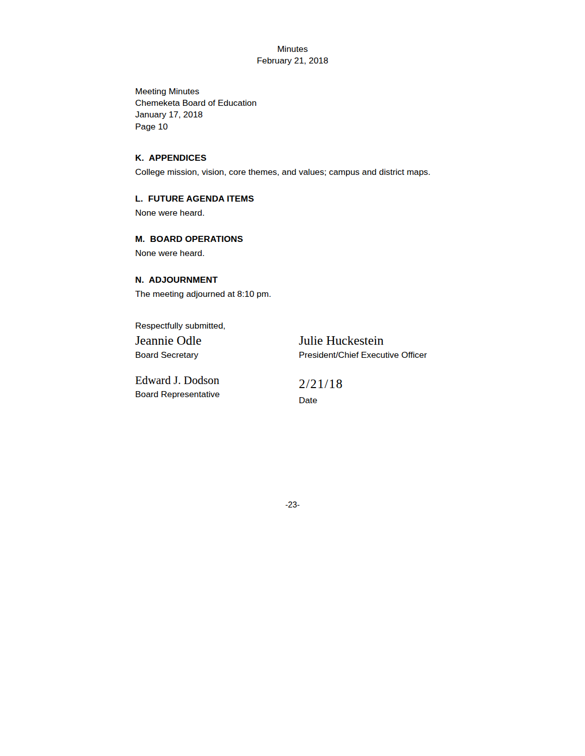Minutes
February 21, 2018
Meeting Minutes
Chemeketa Board of Education
January 17, 2018
Page 10
K. APPENDICES
College mission, vision, core themes, and values; campus and district maps.
L. FUTURE AGENDA ITEMS
None were heard.
M. BOARD OPERATIONS
None were heard.
N. ADJOURNMENT
The meeting adjourned at 8:10 pm.
Respectfully submitted,
| Jeannie Odle Board Secretary | Julie Huckestein President/Chief Executive Officer |
| Edward J. Dodson Board Representative | 2/21/18 Date |
-23-